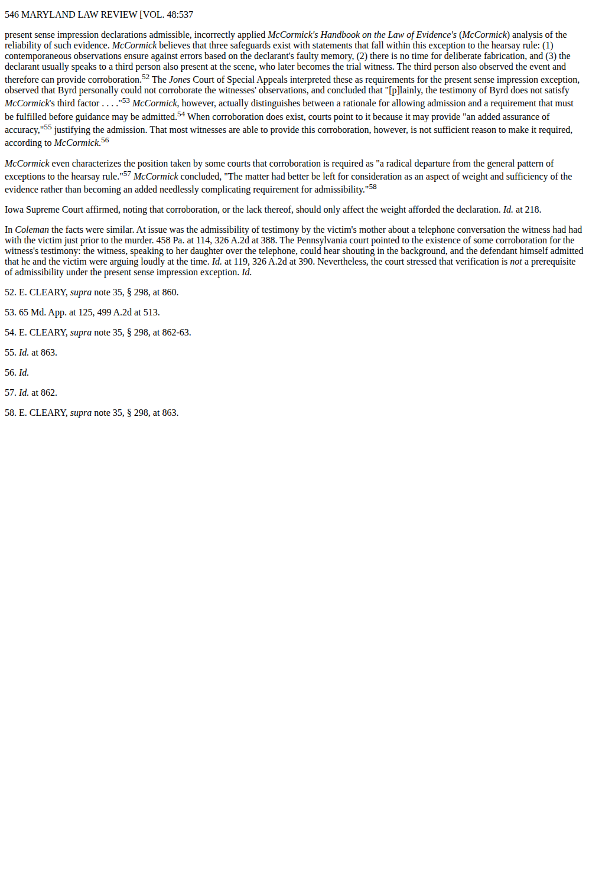546 MARYLAND LAW REVIEW [VOL. 48:537
present sense impression declarations admissible, incorrectly applied McCormick's Handbook on the Law of Evidence's (McCormick) analysis of the reliability of such evidence. McCormick believes that three safeguards exist with statements that fall within this exception to the hearsay rule: (1) contemporaneous observations ensure against errors based on the declarant's faulty memory, (2) there is no time for deliberate fabrication, and (3) the declarant usually speaks to a third person also present at the scene, who later becomes the trial witness. The third person also observed the event and therefore can provide corroboration.52 The Jones Court of Special Appeals interpreted these as requirements for the present sense impression exception, observed that Byrd personally could not corroborate the witnesses' observations, and concluded that "[p]lainly, the testimony of Byrd does not satisfy McCormick's third factor . . . ."53 McCormick, however, actually distinguishes between a rationale for allowing admission and a requirement that must be fulfilled before guidance may be admitted.54 When corroboration does exist, courts point to it because it may provide "an added assurance of accuracy,"55 justifying the admission. That most witnesses are able to provide this corroboration, however, is not sufficient reason to make it required, according to McCormick.56
McCormick even characterizes the position taken by some courts that corroboration is required as "a radical departure from the general pattern of exceptions to the hearsay rule."57 McCormick concluded, "The matter had better be left for consideration as an aspect of weight and sufficiency of the evidence rather than becoming an added needlessly complicating requirement for admissibility."58
Iowa Supreme Court affirmed, noting that corroboration, or the lack thereof, should only affect the weight afforded the declaration. Id. at 218.
In Coleman the facts were similar. At issue was the admissibility of testimony by the victim's mother about a telephone conversation the witness had had with the victim just prior to the murder. 458 Pa. at 114, 326 A.2d at 388. The Pennsylvania court pointed to the existence of some corroboration for the witness's testimony: the witness, speaking to her daughter over the telephone, could hear shouting in the background, and the defendant himself admitted that he and the victim were arguing loudly at the time. Id. at 119, 326 A.2d at 390. Nevertheless, the court stressed that verification is not a prerequisite of admissibility under the present sense impression exception. Id.
52. E. CLEARY, supra note 35, § 298, at 860.
53. 65 Md. App. at 125, 499 A.2d at 513.
54. E. CLEARY, supra note 35, § 298, at 862-63.
55. Id. at 863.
56. Id.
57. Id. at 862.
58. E. CLEARY, supra note 35, § 298, at 863.